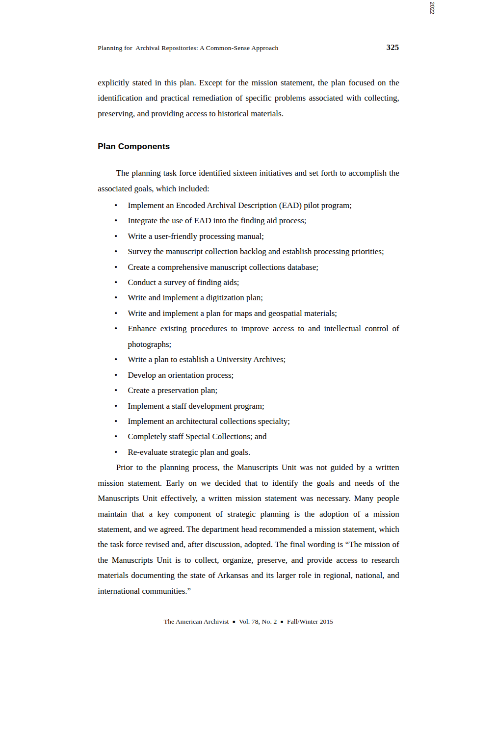Downloaded from http://meridian.allenpress.com/american-archivist/article-pdf/78/2/317/2055343/0360-9081_78_2_317.pdf by guest on 25 June 2022
Planning for Archival Repositories: A Common-Sense Approach 325
explicitly stated in this plan. Except for the mission statement, the plan focused on the identification and practical remediation of specific problems associated with collecting, preserving, and providing access to historical materials.
Plan Components
The planning task force identified sixteen initiatives and set forth to accomplish the associated goals, which included:
Implement an Encoded Archival Description (EAD) pilot program;
Integrate the use of EAD into the finding aid process;
Write a user-friendly processing manual;
Survey the manuscript collection backlog and establish processing priorities;
Create a comprehensive manuscript collections database;
Conduct a survey of finding aids;
Write and implement a digitization plan;
Write and implement a plan for maps and geospatial materials;
Enhance existing procedures to improve access to and intellectual control of photographs;
Write a plan to establish a University Archives;
Develop an orientation process;
Create a preservation plan;
Implement a staff development program;
Implement an architectural collections specialty;
Completely staff Special Collections; and
Re-evaluate strategic plan and goals.
Prior to the planning process, the Manuscripts Unit was not guided by a written mission statement. Early on we decided that to identify the goals and needs of the Manuscripts Unit effectively, a written mission statement was necessary. Many people maintain that a key component of strategic planning is the adoption of a mission statement, and we agreed. The department head recommended a mission statement, which the task force revised and, after discussion, adopted. The final wording is “The mission of the Manuscripts Unit is to collect, organize, preserve, and provide access to research materials documenting the state of Arkansas and its larger role in regional, national, and international communities.”
The American Archivist ■ Vol. 78, No. 2 ■ Fall/Winter 2015